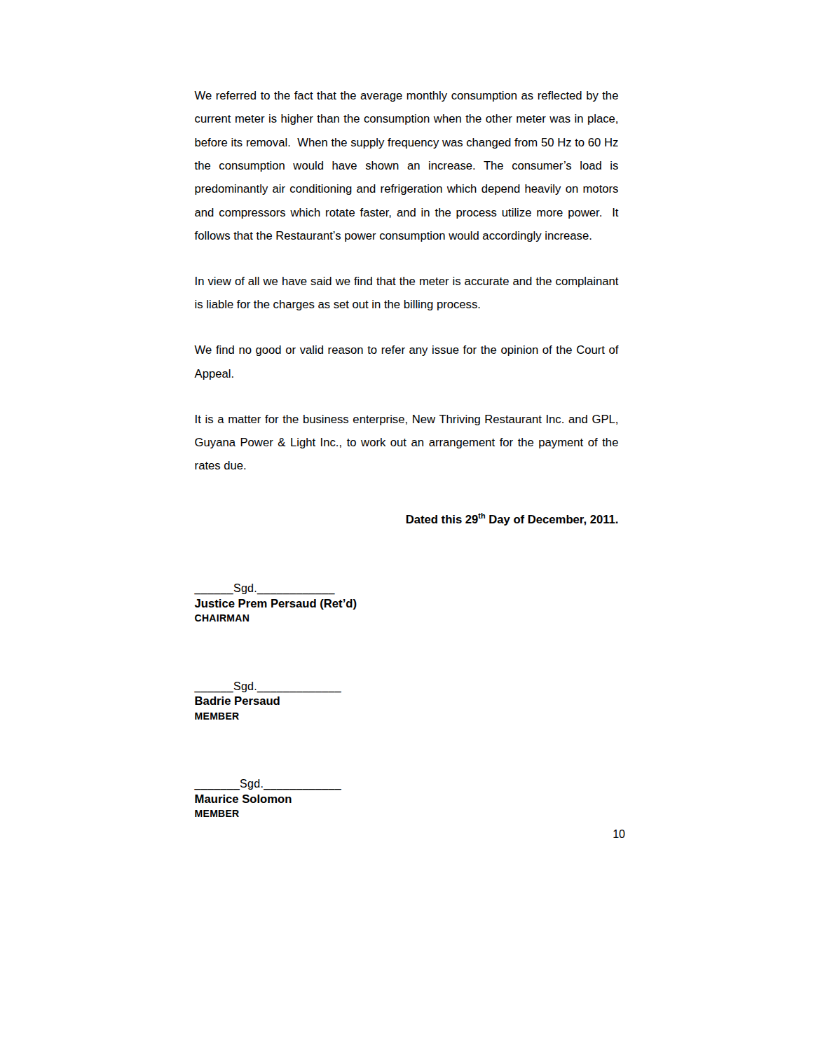We referred to the fact that the average monthly consumption as reflected by the current meter is higher than the consumption when the other meter was in place, before its removal. When the supply frequency was changed from 50 Hz to 60 Hz the consumption would have shown an increase. The consumer’s load is predominantly air conditioning and refrigeration which depend heavily on motors and compressors which rotate faster, and in the process utilize more power. It follows that the Restaurant’s power consumption would accordingly increase.
In view of all we have said we find that the meter is accurate and the complainant is liable for the charges as set out in the billing process.
We find no good or valid reason to refer any issue for the opinion of the Court of Appeal.
It is a matter for the business enterprise, New Thriving Restaurant Inc. and GPL, Guyana Power & Light Inc., to work out an arrangement for the payment of the rates due.
Dated this 29th Day of December, 2011.
______Sgd.____________
Justice Prem Persaud (Ret’d)
CHAIRMAN
______Sgd._____________
Badrie Persaud
MEMBER
_______Sgd.____________
Maurice Solomon
MEMBER
10